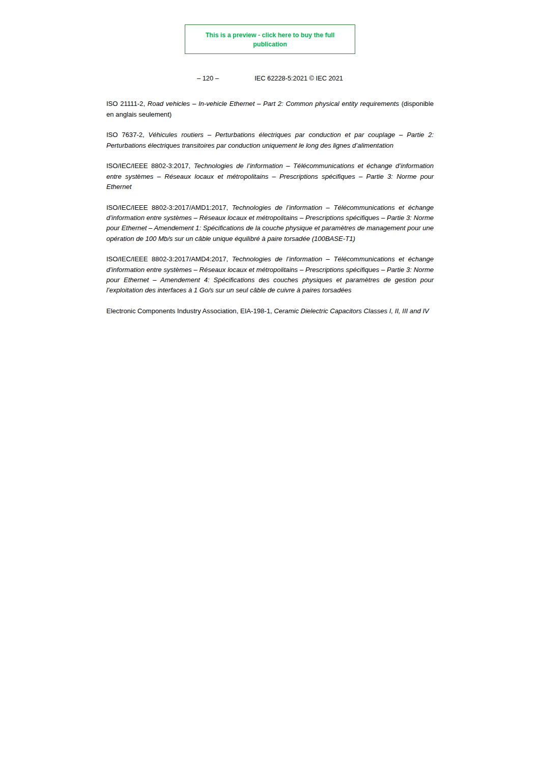This is a preview - click here to buy the full publication
– 120 – IEC 62228-5:2021 © IEC 2021
ISO 21111-2, Road vehicles – In-vehicle Ethernet – Part 2: Common physical entity requirements (disponible en anglais seulement)
ISO 7637-2, Véhicules routiers – Perturbations électriques par conduction et par couplage – Partie 2: Perturbations électriques transitoires par conduction uniquement le long des lignes d’alimentation
ISO/IEC/IEEE 8802-3:2017, Technologies de l’information – Télécommunications et échange d’information entre systèmes – Réseaux locaux et métropolitains – Prescriptions spécifiques – Partie 3: Norme pour Ethernet
ISO/IEC/IEEE 8802-3:2017/AMD1:2017, Technologies de l’information – Télécommunications et échange d’information entre systèmes – Réseaux locaux et métropolitains – Prescriptions spécifiques – Partie 3: Norme pour Ethernet – Amendement 1: Spécifications de la couche physique et paramètres de management pour une opération de 100 Mb/s sur un câble unique équilibré à paire torsadée (100BASE-T1)
ISO/IEC/IEEE 8802-3:2017/AMD4:2017, Technologies de l’information – Télécommunications et échange d’information entre systèmes – Réseaux locaux et métropolitains – Prescriptions spécifiques – Partie 3: Norme pour Ethernet – Amendement 4: Spécifications des couches physiques et paramètres de gestion pour l’exploitation des interfaces à 1 Go/s sur un seul câble de cuivre à paires torsadées
Electronic Components Industry Association, EIA-198-1, Ceramic Dielectric Capacitors Classes I, II, III and IV